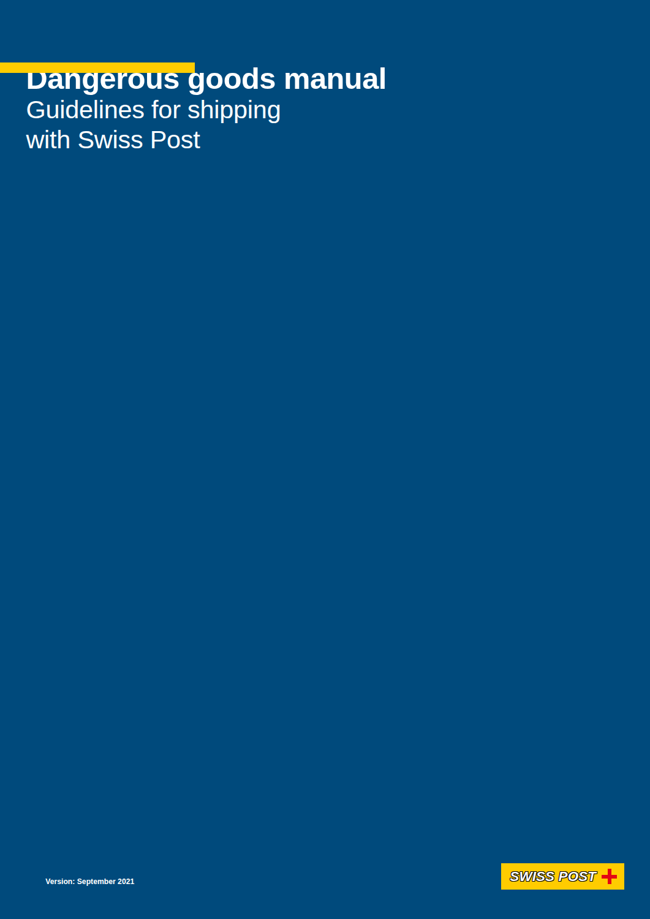Dangerous goods manual
Guidelines for shipping
with Swiss Post
Version: September 2021
SWISS POST